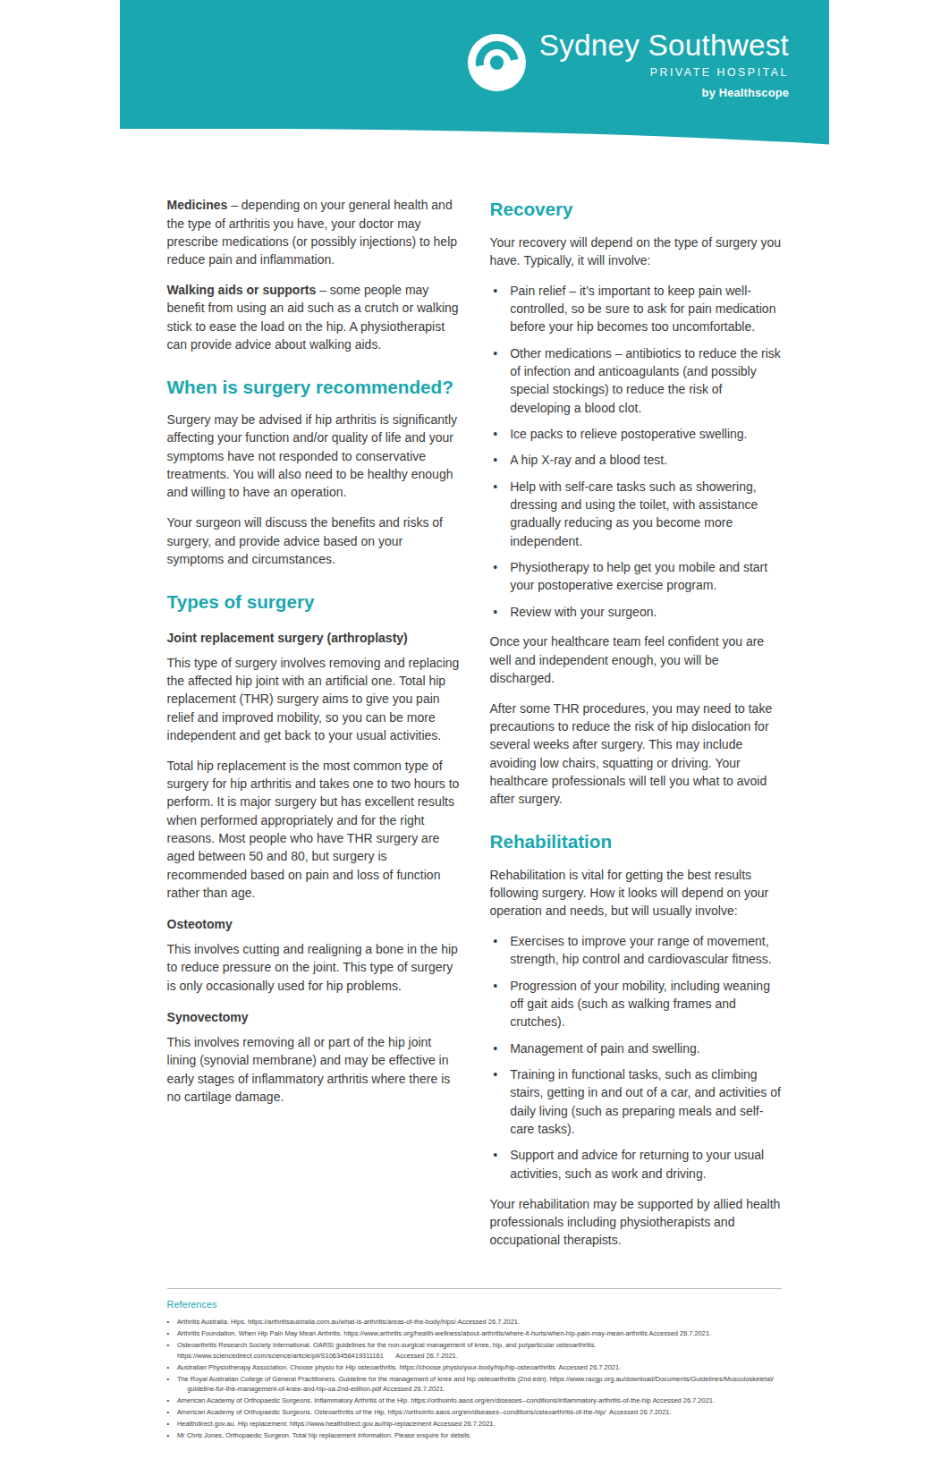Sydney Southwest
PRIVATE HOSPITAL
by Healthscope
Medicines – depending on your general health and the type of arthritis you have, your doctor may prescribe medications (or possibly injections) to help reduce pain and inflammation.
Walking aids or supports – some people may benefit from using an aid such as a crutch or walking stick to ease the load on the hip. A physiotherapist can provide advice about walking aids.
When is surgery recommended?
Surgery may be advised if hip arthritis is significantly affecting your function and/or quality of life and your symptoms have not responded to conservative treatments. You will also need to be healthy enough and willing to have an operation.
Your surgeon will discuss the benefits and risks of surgery, and provide advice based on your symptoms and circumstances.
Types of surgery
Joint replacement surgery (arthroplasty)
This type of surgery involves removing and replacing the affected hip joint with an artificial one. Total hip replacement (THR) surgery aims to give you pain relief and improved mobility, so you can be more independent and get back to your usual activities.
Total hip replacement is the most common type of surgery for hip arthritis and takes one to two hours to perform. It is major surgery but has excellent results when performed appropriately and for the right reasons. Most people who have THR surgery are aged between 50 and 80, but surgery is recommended based on pain and loss of function rather than age.
Osteotomy
This involves cutting and realigning a bone in the hip to reduce pressure on the joint. This type of surgery is only occasionally used for hip problems.
Synovectomy
This involves removing all or part of the hip joint lining (synovial membrane) and may be effective in early stages of inflammatory arthritis where there is no cartilage damage.
Recovery
Your recovery will depend on the type of surgery you have. Typically, it will involve:
Pain relief – it’s important to keep pain well-controlled, so be sure to ask for pain medication before your hip becomes too uncomfortable.
Other medications – antibiotics to reduce the risk of infection and anticoagulants (and possibly special stockings) to reduce the risk of developing a blood clot.
Ice packs to relieve postoperative swelling.
A hip X-ray and a blood test.
Help with self-care tasks such as showering, dressing and using the toilet, with assistance gradually reducing as you become more independent.
Physiotherapy to help get you mobile and start your postoperative exercise program.
Review with your surgeon.
Once your healthcare team feel confident you are well and independent enough, you will be discharged.
After some THR procedures, you may need to take precautions to reduce the risk of hip dislocation for several weeks after surgery. This may include avoiding low chairs, squatting or driving. Your healthcare professionals will tell you what to avoid after surgery.
Rehabilitation
Rehabilitation is vital for getting the best results following surgery. How it looks will depend on your operation and needs, but will usually involve:
Exercises to improve your range of movement, strength, hip control and cardiovascular fitness.
Progression of your mobility, including weaning off gait aids (such as walking frames and crutches).
Management of pain and swelling.
Training in functional tasks, such as climbing stairs, getting in and out of a car, and activities of daily living (such as preparing meals and self-care tasks).
Support and advice for returning to your usual activities, such as work and driving.
Your rehabilitation may be supported by allied health professionals including physiotherapists and occupational therapists.
References
Arthritis Australia. Hips. https://arthritisaustralia.com.au/what-is-arthritis/areas-of-the-body/hips/ Accessed 26.7.2021.
Arthritis Foundation. When Hip Pain May Mean Arthritis. https://www.arthritis.org/health-wellness/about-arthritis/where-it-hurts/when-hip-pain-may-mean-arthritis Accessed 26.7.2021.
Osteoarthritis Research Society International. OARSI guidelines for the non-surgical management of knee, hip, and polyarticular osteoarthritis. https://www.sciencedirect.com/science/article/pii/S1063458419311161 Accessed 26.7.2021.
Australian Physiotherapy Association. Choose physio for Hip osteoarthritis. https://choose.physio/your-body/hip/hip-osteoarthritis Accessed 26.7.2021.
The Royal Australian College of General Practitioners. Guideline for the management of knee and hip osteoarthritis (2nd edn). https://www.racgp.org.au/download/Documents/Guidelines/Musculoskeletal/ guideline-for-the-management-of-knee-and-hip-oa-2nd-edition.pdf Accessed 26.7.2021.
American Academy of Orthopaedic Surgeons. Inflammatory Arthritis of the Hip. https://orthoinfo.aaos.org/en/diseases--conditions/inflammatory-arthritis-of-the-hip Accessed 26.7.2021.
American Academy of Orthopaedic Surgeons. Osteoarthritis of the Hip. https://orthoinfo.aaos.org/en/diseases--conditions/osteoarthritis-of-the-hip/ Accessed 26.7.2021.
Healthdirect.gov.au. Hip replacement. https://www.healthdirect.gov.au/hip-replacement Accessed 26.7.2021.
Mr Chris Jones, Orthopaedic Surgeon. Total hip replacement information. Please enquire for details.